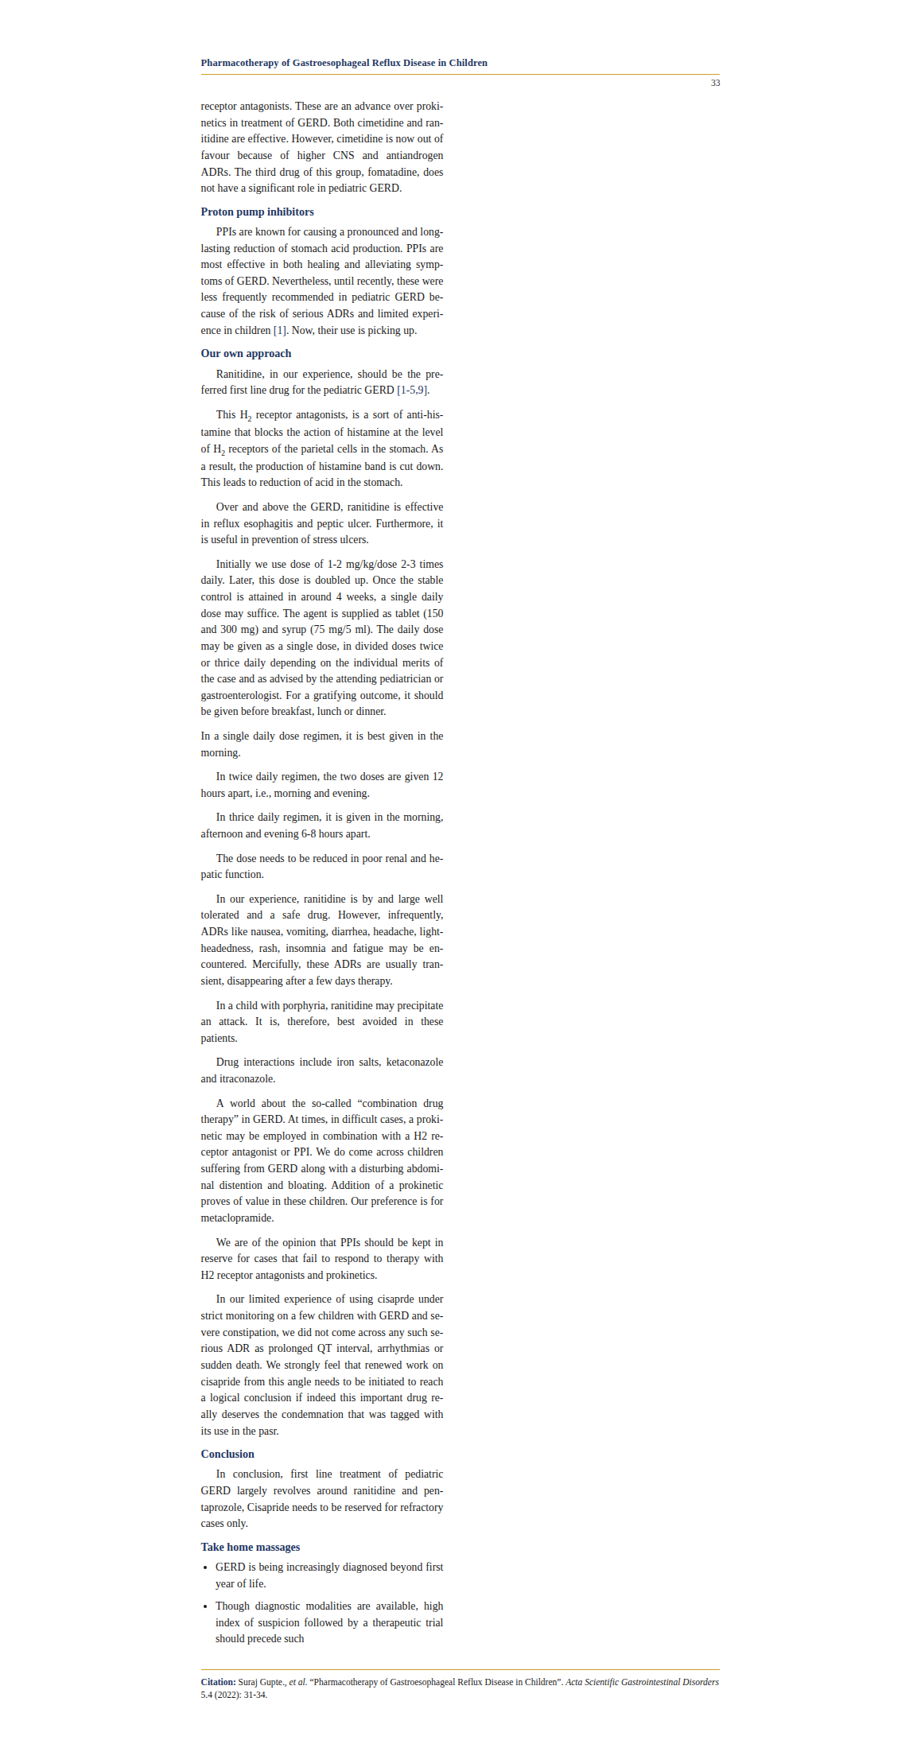Pharmacotherapy of Gastroesophageal Reflux Disease in Children
33
receptor antagonists. These are an advance over prokinetics in treatment of GERD. Both cimetidine and ranitidine are effective. However, cimetidine is now out of favour because of higher CNS and antiandrogen ADRs. The third drug of this group, fomatadine, does not have a significant role in pediatric GERD.
Proton pump inhibitors
PPIs are known for causing a pronounced and long-lasting reduction of stomach acid production. PPIs are most effective in both healing and alleviating symptoms of GERD. Nevertheless, until recently, these were less frequently recommended in pediatric GERD because of the risk of serious ADRs and limited experience in children [1]. Now, their use is picking up.
Our own approach
Ranitidine, in our experience, should be the preferred first line drug for the pediatric GERD [1-5,9].
This H2 receptor antagonists, is a sort of anti-histamine that blocks the action of histamine at the level of H2 receptors of the parietal cells in the stomach. As a result, the production of histamine band is cut down. This leads to reduction of acid in the stomach.
Over and above the GERD, ranitidine is effective in reflux esophagitis and peptic ulcer. Furthermore, it is useful in prevention of stress ulcers.
Initially we use dose of 1-2 mg/kg/dose 2-3 times daily. Later, this dose is doubled up. Once the stable control is attained in around 4 weeks, a single daily dose may suffice. The agent is supplied as tablet (150 and 300 mg) and syrup (75 mg/5 ml). The daily dose may be given as a single dose, in divided doses twice or thrice daily depending on the individual merits of the case and as advised by the attending pediatrician or gastroenterologist. For a gratifying outcome, it should be given before breakfast, lunch or dinner.
In a single daily dose regimen, it is best given in the morning.
In twice daily regimen, the two doses are given 12 hours apart, i.e., morning and evening.
In thrice daily regimen, it is given in the morning, afternoon and evening 6-8 hours apart.
The dose needs to be reduced in poor renal and hepatic function.
In our experience, ranitidine is by and large well tolerated and a safe drug. However, infrequently, ADRs like nausea, vomiting, diarrhea, headache, light-headedness, rash, insomnia and fatigue may be encountered. Mercifully, these ADRs are usually transient, disappearing after a few days therapy.
In a child with porphyria, ranitidine may precipitate an attack. It is, therefore, best avoided in these patients.
Drug interactions include iron salts, ketaconazole and itraconazole.
A world about the so-called “combination drug therapy” in GERD. At times, in difficult cases, a prokinetic may be employed in combination with a H2 receptor antagonist or PPI. We do come across children suffering from GERD along with a disturbing abdominal distention and bloating. Addition of a prokinetic proves of value in these children. Our preference is for metaclopramide.
We are of the opinion that PPIs should be kept in reserve for cases that fail to respond to therapy with H2 receptor antagonists and prokinetics.
In our limited experience of using cisaprde under strict monitoring on a few children with GERD and severe constipation, we did not come across any such serious ADR as prolonged QT interval, arrhythmias or sudden death. We strongly feel that renewed work on cisapride from this angle needs to be initiated to reach a logical conclusion if indeed this important drug really deserves the condemnation that was tagged with its use in the pasr.
Conclusion
In conclusion, first line treatment of pediatric GERD largely revolves around ranitidine and pentaprozole, Cisapride needs to be reserved for refractory cases only.
Take home massages
GERD is being increasingly diagnosed beyond first year of life.
Though diagnostic modalities are available, high index of suspicion followed by a therapeutic trial should precede such
Citation: Suraj Gupte., et al. “Pharmacotherapy of Gastroesophageal Reflux Disease in Children”. Acta Scientific Gastrointestinal Disorders 5.4 (2022): 31-34.